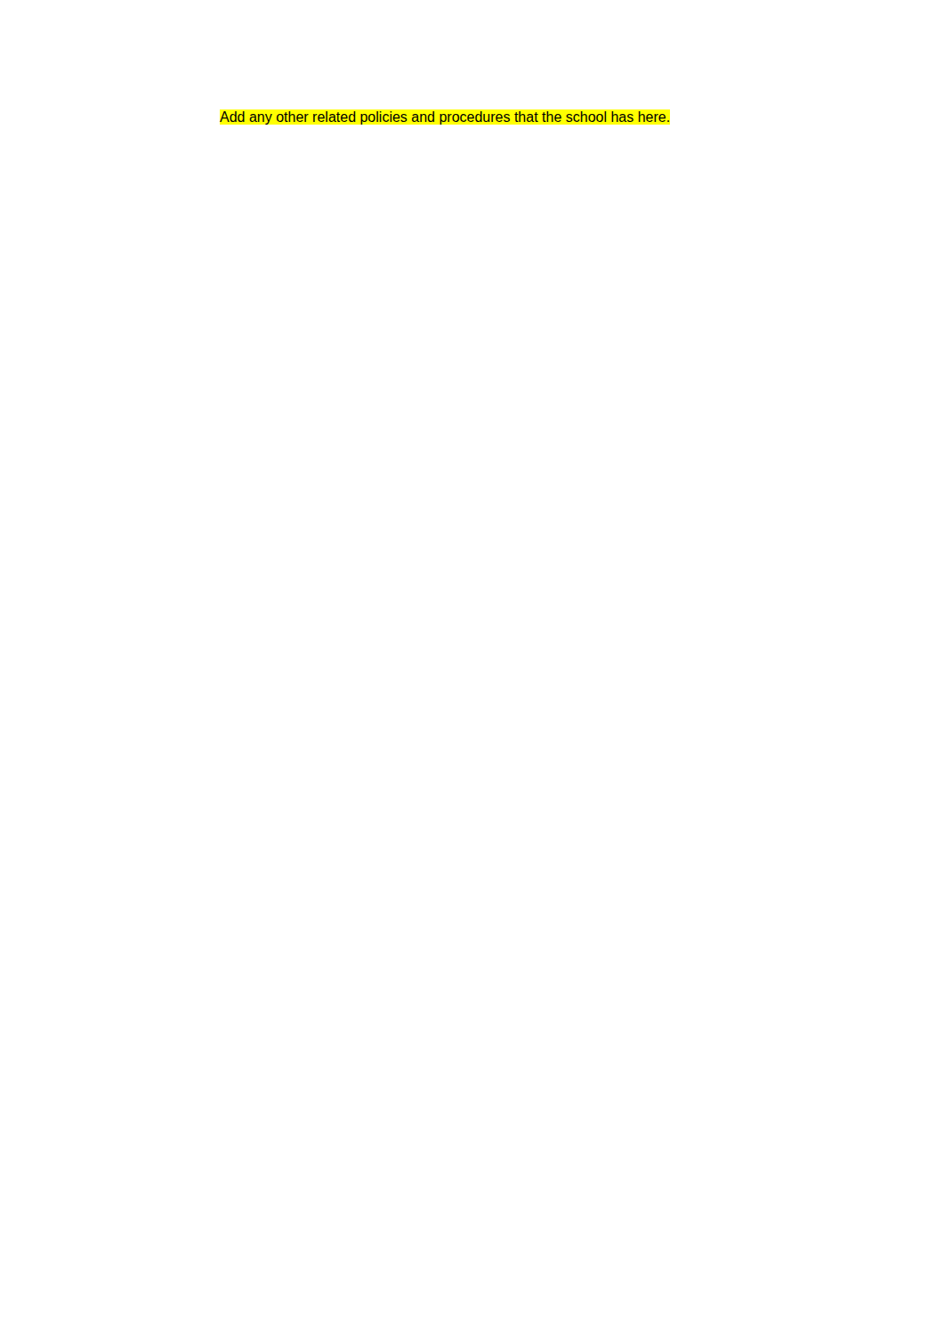Add any other related policies and procedures that the school has here.